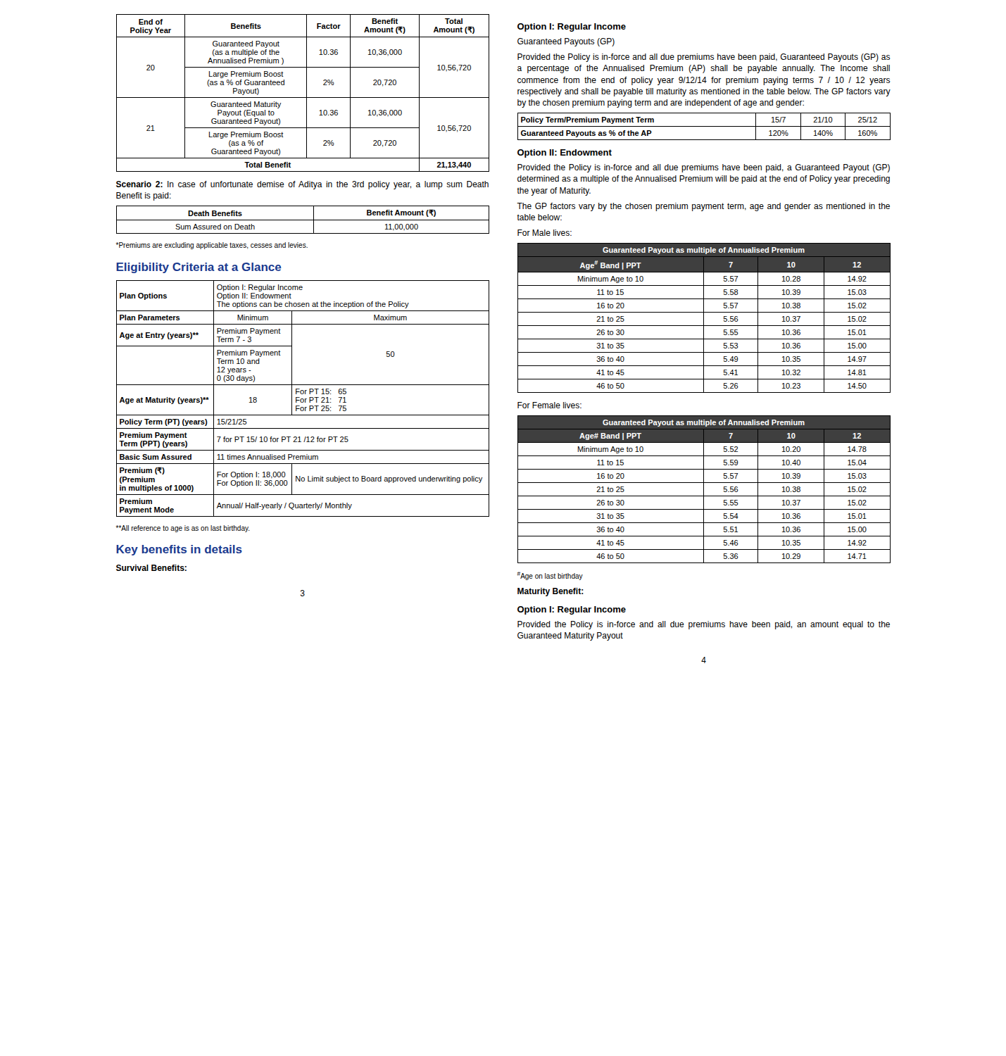| End of Policy Year | Benefits | Factor | Benefit Amount (₹) | Total Amount (₹) |
| --- | --- | --- | --- | --- |
| 20 | Guaranteed Payout (as a multiple of the Annualised Premium ) | 10.36 | 10,36,000 | 10,56,720 |
| Large Premium Boost (as a % of Guaranteed Payout) | 2% | 20,720 |
| 21 | Guaranteed Maturity Payout (Equal to Guaranteed Payout) | 10.36 | 10,36,000 | 10,56,720 |
| Large Premium Boost (as a % of Guaranteed Payout) | 2% | 20,720 |
| Total Benefit | 21,13,440 |
Scenario 2: In case of unfortunate demise of Aditya in the 3rd policy year, a lump sum Death Benefit is paid:
| Death Benefits | Benefit Amount (₹) |
| --- | --- |
| Sum Assured on Death | 11,00,000 |
*Premiums are excluding applicable taxes, cesses and levies.
Eligibility Criteria at a Glance
| Plan Options | Option I: Regular Income Option II: Endowment The options can be chosen at the inception of the Policy |
| Plan Parameters | Minimum | Maximum |
| Age at Entry (years)** | Premium Payment Term 7 - 3 | 50 |
| | Premium Payment Term 10 and 12 years - 0 (30 days) |
| Age at Maturity (years)** | 18 | For PT 15: 65 For PT 21: 71 For PT 25: 75 |
| Policy Term (PT) (years) | 15/21/25 |
| Premium Payment Term (PPT) (years) | 7 for PT 15/ 10 for PT 21 /12 for PT 25 |
| Basic Sum Assured | 11 times Annualised Premium |
| Premium (₹) (Premium in multiples of 1000) | For Option I: 18,000 For Option II: 36,000 | No Limit subject to Board approved underwriting policy |
| Premium Payment Mode | Annual/ Half-yearly / Quarterly/ Monthly |
**All reference to age is as on last birthday.
Key benefits in details
Survival Benefits:
3
Option I: Regular Income
Guaranteed Payouts (GP)
Provided the Policy is in-force and all due premiums have been paid, Guaranteed Payouts (GP) as a percentage of the Annualised Premium (AP) shall be payable annually. The Income shall commence from the end of policy year 9/12/14 for premium paying terms 7 / 10 / 12 years respectively and shall be payable till maturity as mentioned in the table below. The GP factors vary by the chosen premium paying term and are independent of age and gender:
| Policy Term/Premium Payment Term | 15/7 | 21/10 | 25/12 |
| Guaranteed Payouts as % of the AP | 120% | 140% | 160% |
Option II: Endowment
Provided the Policy is in-force and all due premiums have been paid, a Guaranteed Payout (GP) determined as a multiple of the Annualised Premium will be paid at the end of Policy year preceding the year of Maturity.
The GP factors vary by the chosen premium payment term, age and gender as mentioned in the table below:
For Male lives:
| Guaranteed Payout as multiple of Annualised Premium |
| --- |
| Age # Band / PPT | 7 | 10 | 12 |
| Minimum Age to 10 | 5.57 | 10.28 | 14.92 |
| 11 to 15 | 5.58 | 10.39 | 15.03 |
| 16 to 20 | 5.57 | 10.38 | 15.02 |
| 21 to 25 | 5.56 | 10.37 | 15.02 |
| 26 to 30 | 5.55 | 10.36 | 15.01 |
| 31 to 35 | 5.53 | 10.36 | 15.00 |
| 36 to 40 | 5.49 | 10.35 | 14.97 |
| 41 to 45 | 5.41 | 10.32 | 14.81 |
| 46 to 50 | 5.26 | 10.23 | 14.50 |
For Female lives:
| Guaranteed Payout as multiple of Annualised Premium |
| --- |
| Age# Band / PPT | 7 | 10 | 12 |
| Minimum Age to 10 | 5.52 | 10.20 | 14.78 |
| 11 to 15 | 5.59 | 10.40 | 15.04 |
| 16 to 20 | 5.57 | 10.39 | 15.03 |
| 21 to 25 | 5.56 | 10.38 | 15.02 |
| 26 to 30 | 5.55 | 10.37 | 15.02 |
| 31 to 35 | 5.54 | 10.36 | 15.01 |
| 36 to 40 | 5.51 | 10.36 | 15.00 |
| 41 to 45 | 5.46 | 10.35 | 14.92 |
| 46 to 50 | 5.36 | 10.29 | 14.71 |
#Age on last birthday
Maturity Benefit:
Option I: Regular Income
Provided the Policy is in-force and all due premiums have been paid, an amount equal to the Guaranteed Maturity Payout
4